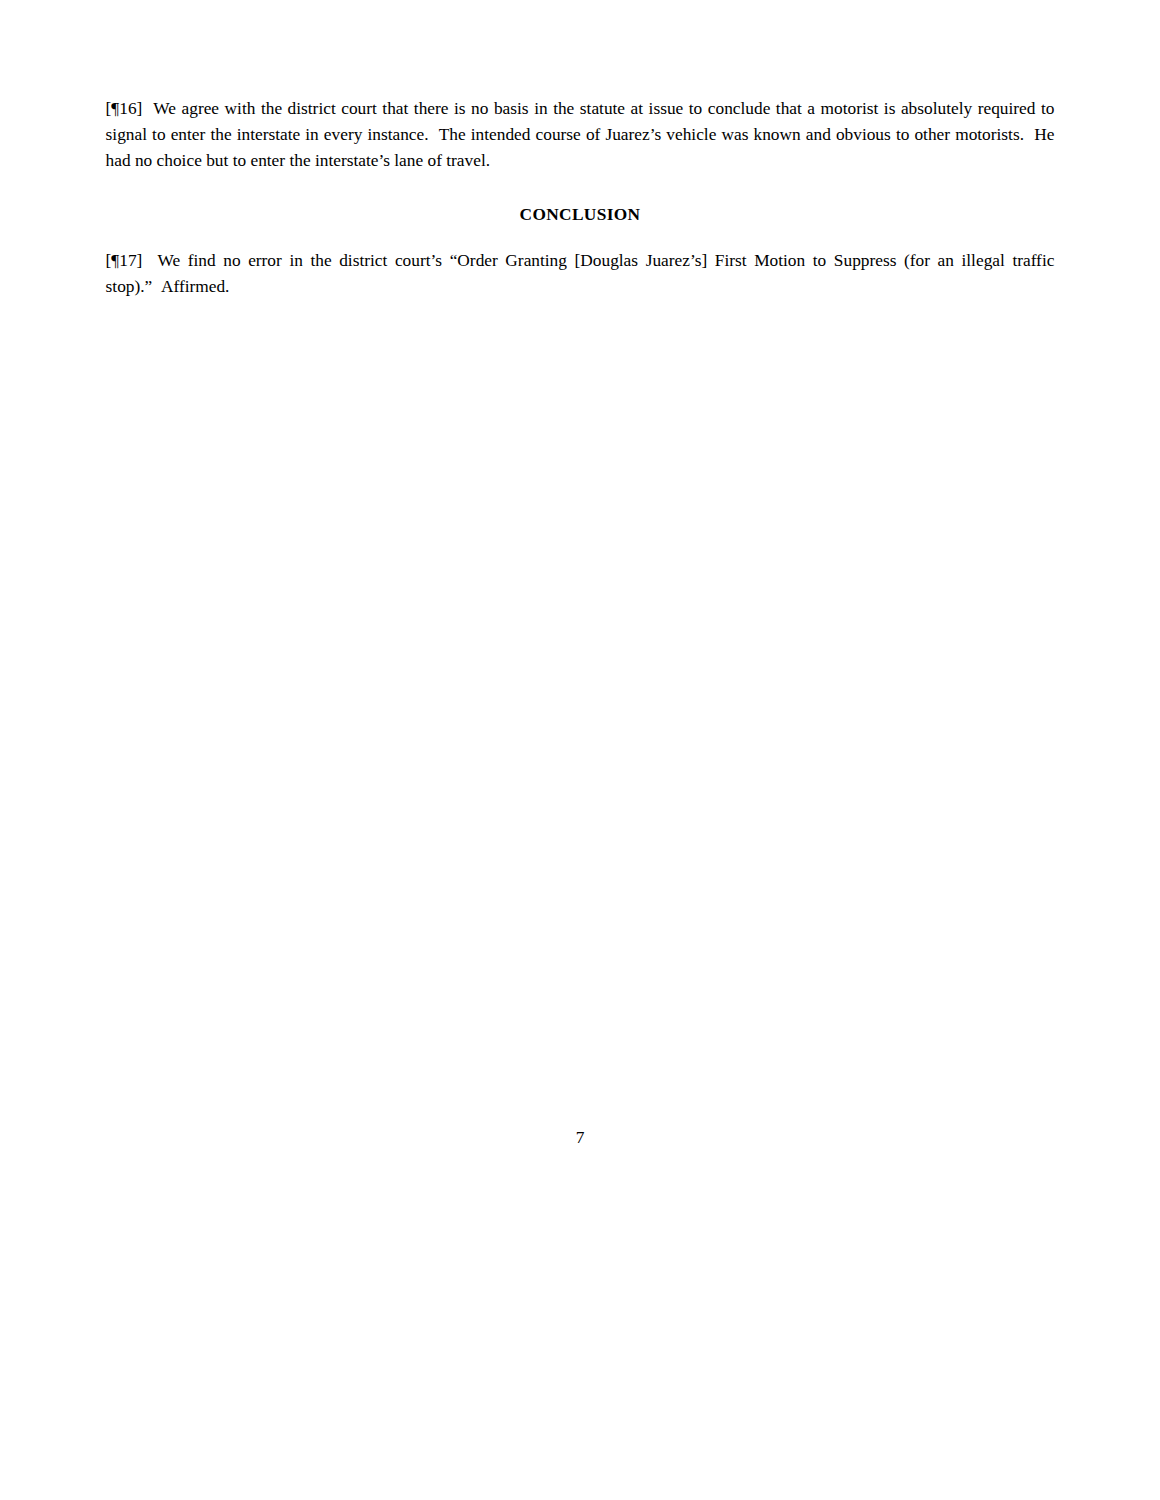[¶16] We agree with the district court that there is no basis in the statute at issue to conclude that a motorist is absolutely required to signal to enter the interstate in every instance. The intended course of Juarez’s vehicle was known and obvious to other motorists. He had no choice but to enter the interstate’s lane of travel.
CONCLUSION
[¶17] We find no error in the district court’s “Order Granting [Douglas Juarez’s] First Motion to Suppress (for an illegal traffic stop).” Affirmed.
7